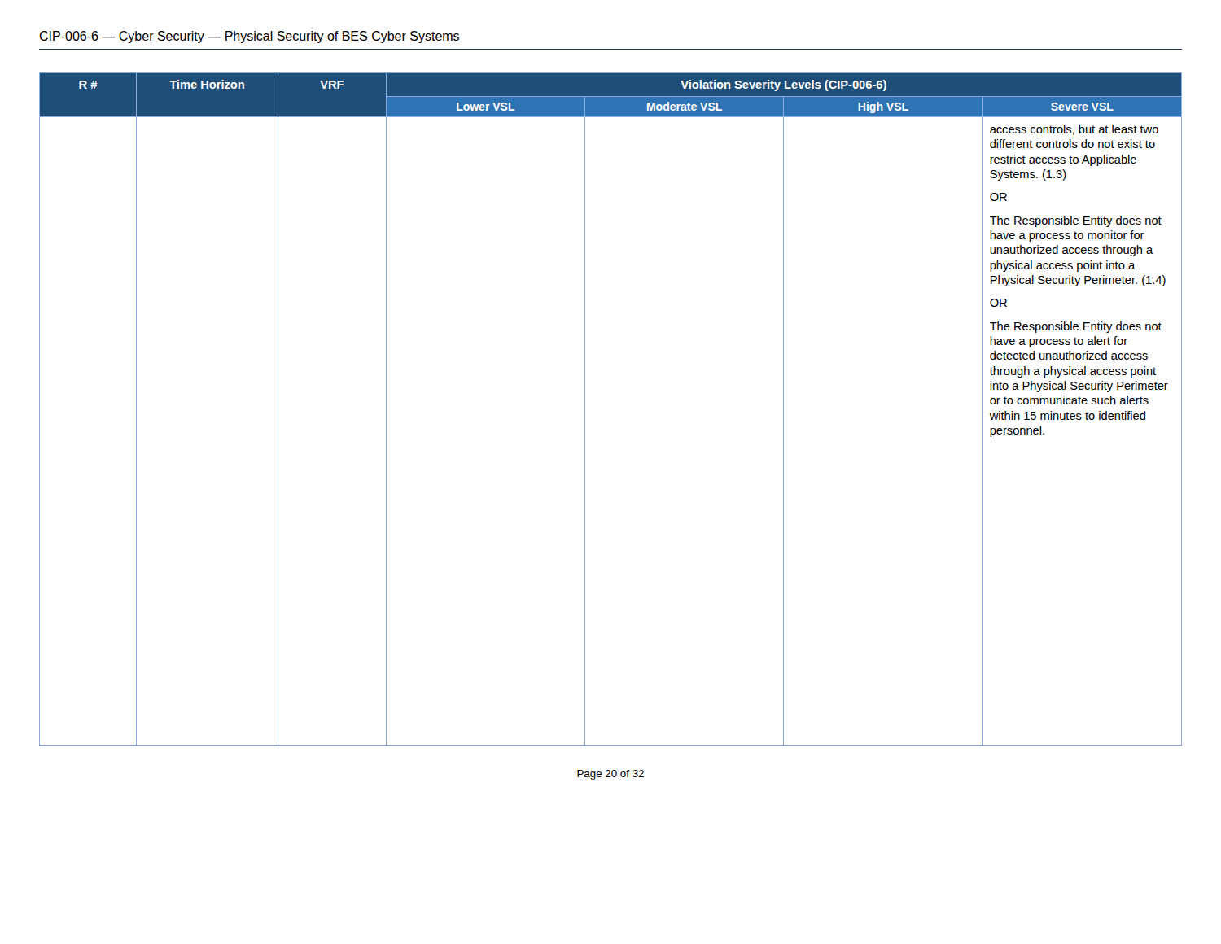CIP-006-6 — Cyber Security — Physical Security of BES Cyber Systems
| R # | Time Horizon | VRF | Violation Severity Levels (CIP-006-6) |
| --- | --- | --- | --- |
| Lower VSL | Moderate VSL | High VSL | Severe VSL |
| | | | | | | access controls, but at least two different controls do not exist to restrict access to Applicable Systems. (1.3) OR The Responsible Entity does not have a process to monitor for unauthorized access through a physical access point into a Physical Security Perimeter. (1.4) OR The Responsible Entity does not have a process to alert for detected unauthorized access through a physical access point into a Physical Security Perimeter or to communicate such alerts within 15 minutes to identified personnel. |
Page 20 of 32